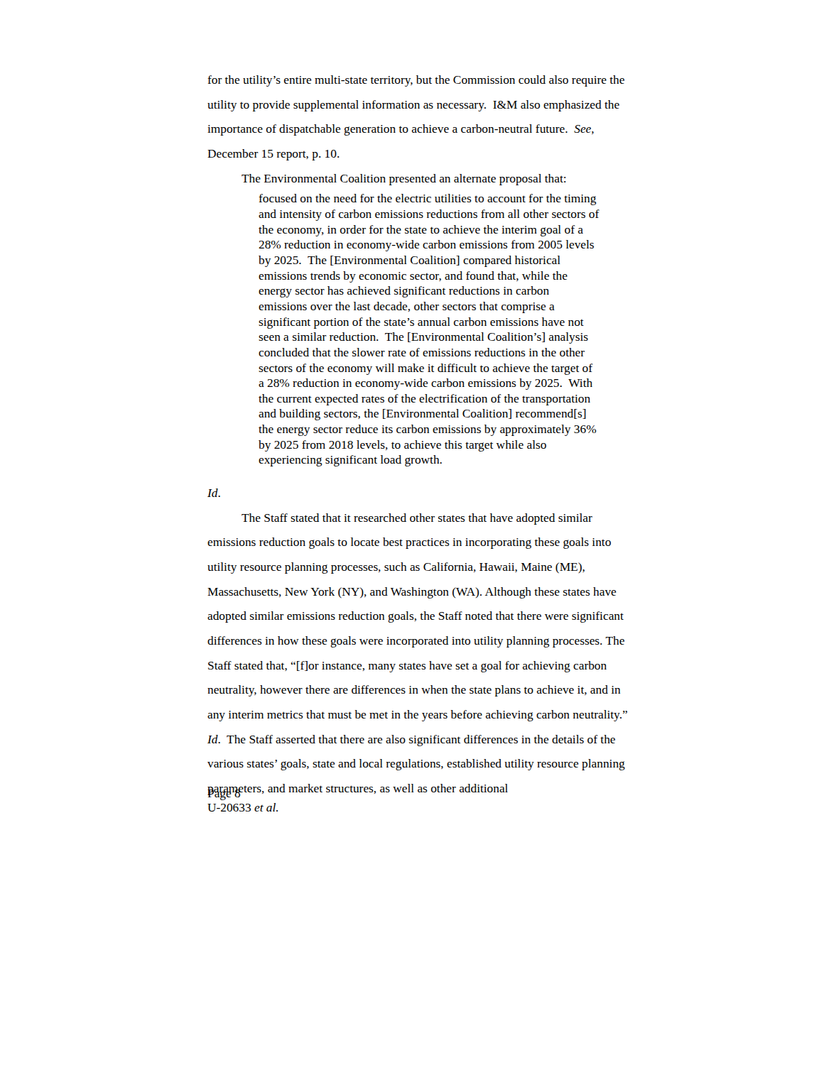for the utility’s entire multi-state territory, but the Commission could also require the utility to provide supplemental information as necessary. I&M also emphasized the importance of dispatchable generation to achieve a carbon-neutral future. See, December 15 report, p. 10.
The Environmental Coalition presented an alternate proposal that:
focused on the need for the electric utilities to account for the timing and intensity of carbon emissions reductions from all other sectors of the economy, in order for the state to achieve the interim goal of a 28% reduction in economy-wide carbon emissions from 2005 levels by 2025. The [Environmental Coalition] compared historical emissions trends by economic sector, and found that, while the energy sector has achieved significant reductions in carbon emissions over the last decade, other sectors that comprise a significant portion of the state’s annual carbon emissions have not seen a similar reduction. The [Environmental Coalition’s] analysis concluded that the slower rate of emissions reductions in the other sectors of the economy will make it difficult to achieve the target of a 28% reduction in economy-wide carbon emissions by 2025. With the current expected rates of the electrification of the transportation and building sectors, the [Environmental Coalition] recommend[s] the energy sector reduce its carbon emissions by approximately 36% by 2025 from 2018 levels, to achieve this target while also experiencing significant load growth.
Id.
The Staff stated that it researched other states that have adopted similar emissions reduction goals to locate best practices in incorporating these goals into utility resource planning processes, such as California, Hawaii, Maine (ME), Massachusetts, New York (NY), and Washington (WA). Although these states have adopted similar emissions reduction goals, the Staff noted that there were significant differences in how these goals were incorporated into utility planning processes. The Staff stated that, “[f]or instance, many states have set a goal for achieving carbon neutrality, however there are differences in when the state plans to achieve it, and in any interim metrics that must be met in the years before achieving carbon neutrality.” Id. The Staff asserted that there are also significant differences in the details of the various states’ goals, state and local regulations, established utility resource planning parameters, and market structures, as well as other additional
Page 8
U-20633 et al.